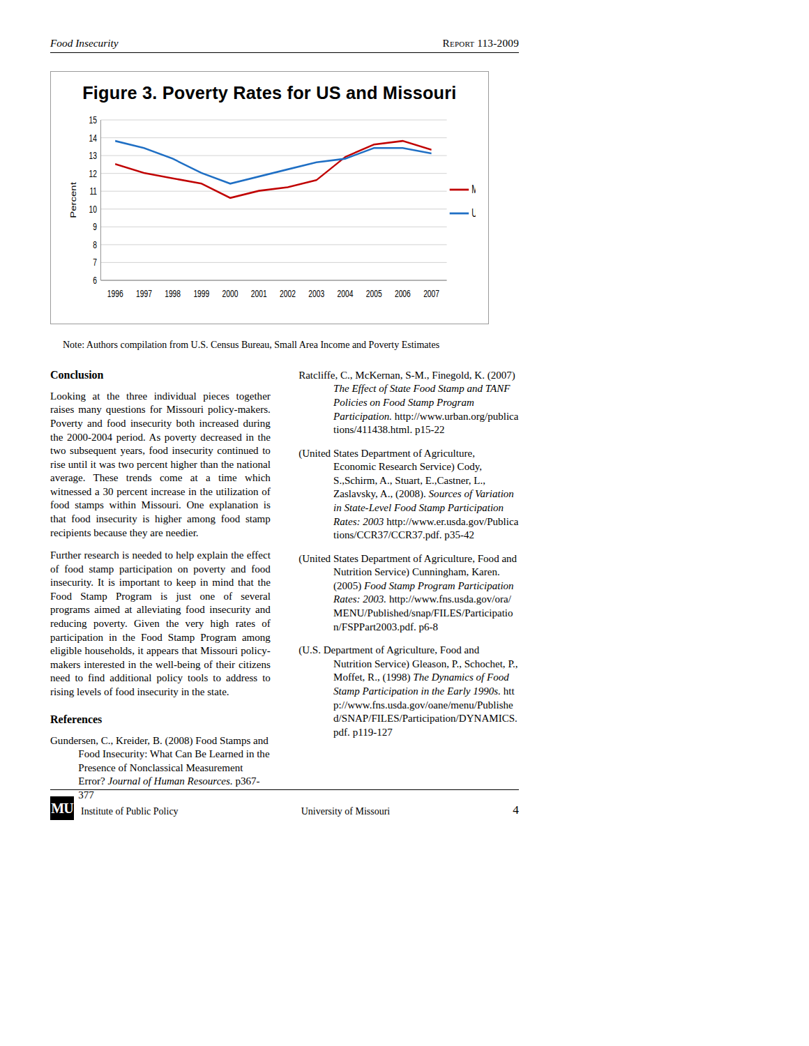Food Insecurity
Report 113-2009
Figure 3. Poverty Rates for US and Missouri
15 14 13 12 11 10 9 8 7 6 Percent 1996 1997 1998 1999 2000 2001 2002 2003 2004 2005 2006 2007 Missouri U.S.
Note: Authors compilation from U.S. Census Bureau, Small Area Income and Poverty Estimates
Conclusion
Looking at the three individual pieces together raises many questions for Missouri policy-makers. Poverty and food insecurity both increased during the 2000-2004 period. As poverty decreased in the two subsequent years, food insecurity continued to rise until it was two percent higher than the national average. These trends come at a time which witnessed a 30 percent increase in the utilization of food stamps within Missouri. One explanation is that food insecurity is higher among food stamp recipients because they are needier.
Further research is needed to help explain the effect of food stamp participation on poverty and food insecurity. It is important to keep in mind that the Food Stamp Program is just one of several programs aimed at alleviating food insecurity and reducing poverty. Given the very high rates of participation in the Food Stamp Program among eligible households, it appears that Missouri policy-makers interested in the well-being of their citizens need to find additional policy tools to address to rising levels of food insecurity in the state.
References
Gundersen, C., Kreider, B. (2008) Food Stamps and Food Insecurity: What Can Be Learned in the Presence of Nonclassical Measurement Error? Journal of Human Resources. p367-377
Ratcliffe, C., McKernan, S-M., Finegold, K. (2007) The Effect of State Food Stamp and TANF Policies on Food Stamp Program Participation. http://www.urban.org/publications/411438.html. p15-22
(United States Department of Agriculture, Economic Research Service) Cody, S.,Schirm, A., Stuart, E.,Castner, L., Zaslavsky, A., (2008). Sources of Variation in State-Level Food Stamp Participation Rates: 2003 http://www.er.usda.gov/Publications/CCR37/CCR37.pdf. p35-42
(United States Department of Agriculture, Food and Nutrition Service) Cunningham, Karen. (2005) Food Stamp Program Participation Rates: 2003. http://www.fns.usda.gov/ora/MENU/Published/snap/FILES/Participation/FSPPart2003.pdf. p6-8
(U.S. Department of Agriculture, Food and Nutrition Service) Gleason, P., Schochet, P., Moffet, R., (1998) The Dynamics of Food Stamp Participation in the Early 1990s. http://www.fns.usda.gov/oane/menu/Published/SNAP/FILES/Participation/DYNAMICS.pdf. p119-127
MU
Institute of Public Policy
University of Missouri
4